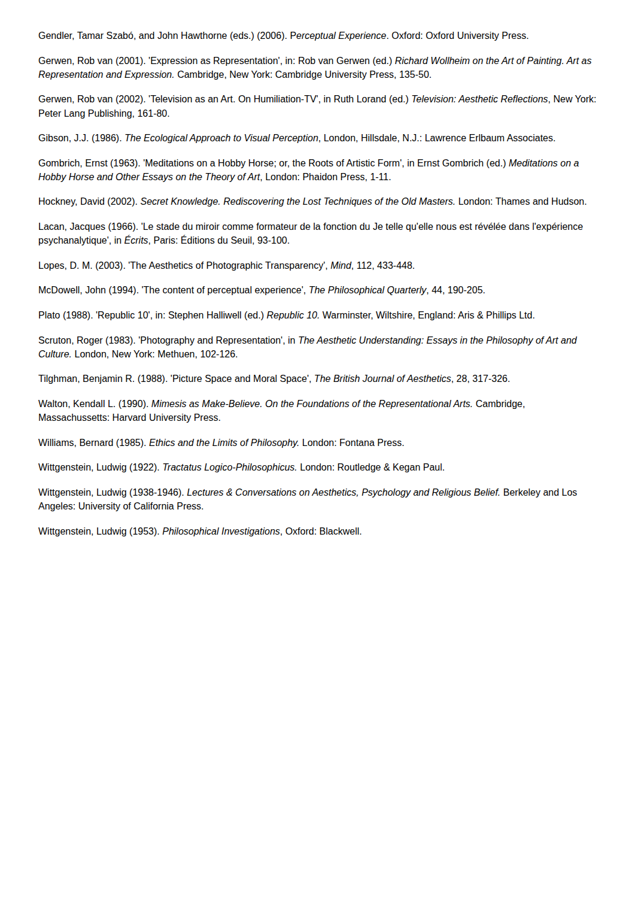Gendler, Tamar Szabó, and John Hawthorne (eds.) (2006). Perceptual Experience. Oxford: Oxford University Press.
Gerwen, Rob van (2001). 'Expression as Representation', in: Rob van Gerwen (ed.) Richard Wollheim on the Art of Painting. Art as Representation and Expression. Cambridge, New York: Cambridge University Press, 135-50.
Gerwen, Rob van (2002). 'Television as an Art. On Humiliation-TV', in Ruth Lorand (ed.) Television: Aesthetic Reflections, New York: Peter Lang Publishing, 161-80.
Gibson, J.J. (1986). The Ecological Approach to Visual Perception, London, Hillsdale, N.J.: Lawrence Erlbaum Associates.
Gombrich, Ernst (1963). 'Meditations on a Hobby Horse; or, the Roots of Artistic Form', in Ernst Gombrich (ed.) Meditations on a Hobby Horse and Other Essays on the Theory of Art, London: Phaidon Press, 1-11.
Hockney, David (2002). Secret Knowledge. Rediscovering the Lost Techniques of the Old Masters. London: Thames and Hudson.
Lacan, Jacques (1966). 'Le stade du miroir comme formateur de la fonction du Je telle qu'elle nous est révélée dans l'expérience psychanalytique', in Écrits, Paris: Éditions du Seuil, 93-100.
Lopes, D. M. (2003). 'The Aesthetics of Photographic Transparency', Mind, 112, 433-448.
McDowell, John (1994). 'The content of perceptual experience', The Philosophical Quarterly, 44, 190-205.
Plato (1988). 'Republic 10', in: Stephen Halliwell (ed.) Republic 10. Warminster, Wiltshire, England: Aris & Phillips Ltd.
Scruton, Roger (1983). 'Photography and Representation', in The Aesthetic Understanding: Essays in the Philosophy of Art and Culture. London, New York: Methuen, 102-126.
Tilghman, Benjamin R. (1988). 'Picture Space and Moral Space', The British Journal of Aesthetics, 28, 317-326.
Walton, Kendall L. (1990). Mimesis as Make-Believe. On the Foundations of the Representational Arts. Cambridge, Massachussetts: Harvard University Press.
Williams, Bernard (1985). Ethics and the Limits of Philosophy. London: Fontana Press.
Wittgenstein, Ludwig (1922). Tractatus Logico-Philosophicus. London: Routledge & Kegan Paul.
Wittgenstein, Ludwig (1938-1946). Lectures & Conversations on Aesthetics, Psychology and Religious Belief. Berkeley and Los Angeles: University of California Press.
Wittgenstein, Ludwig (1953). Philosophical Investigations, Oxford: Blackwell.